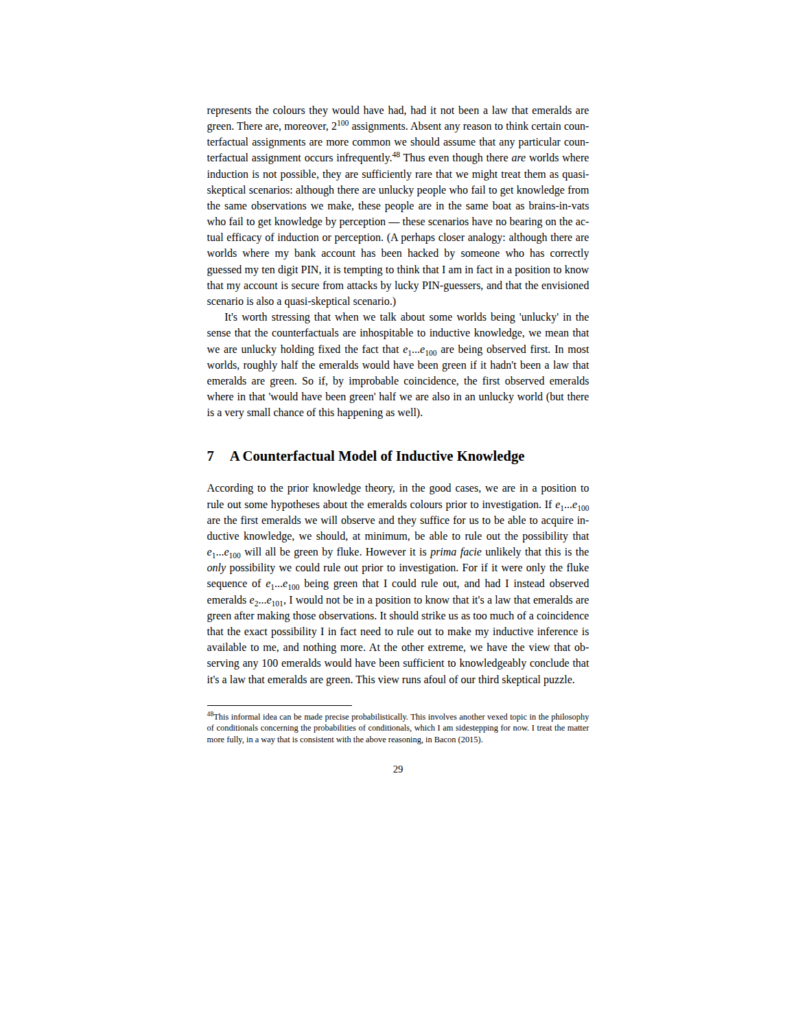represents the colours they would have had, had it not been a law that emeralds are green. There are, moreover, 2100 assignments. Absent any reason to think certain counterfactual assignments are more common we should assume that any particular counterfactual assignment occurs infrequently.48 Thus even though there are worlds where induction is not possible, they are sufficiently rare that we might treat them as quasi-skeptical scenarios: although there are unlucky people who fail to get knowledge from the same observations we make, these people are in the same boat as brains-in-vats who fail to get knowledge by perception — these scenarios have no bearing on the actual efficacy of induction or perception. (A perhaps closer analogy: although there are worlds where my bank account has been hacked by someone who has correctly guessed my ten digit PIN, it is tempting to think that I am in fact in a position to know that my account is secure from attacks by lucky PIN-guessers, and that the envisioned scenario is also a quasi-skeptical scenario.)
It's worth stressing that when we talk about some worlds being 'unlucky' in the sense that the counterfactuals are inhospitable to inductive knowledge, we mean that we are unlucky holding fixed the fact that e1...e100 are being observed first. In most worlds, roughly half the emeralds would have been green if it hadn't been a law that emeralds are green. So if, by improbable coincidence, the first observed emeralds where in that 'would have been green' half we are also in an unlucky world (but there is a very small chance of this happening as well).
7 A Counterfactual Model of Inductive Knowledge
According to the prior knowledge theory, in the good cases, we are in a position to rule out some hypotheses about the emeralds colours prior to investigation. If e1...e100 are the first emeralds we will observe and they suffice for us to be able to acquire inductive knowledge, we should, at minimum, be able to rule out the possibility that e1...e100 will all be green by fluke. However it is prima facie unlikely that this is the only possibility we could rule out prior to investigation. For if it were only the fluke sequence of e1...e100 being green that I could rule out, and had I instead observed emeralds e2...e101, I would not be in a position to know that it's a law that emeralds are green after making those observations. It should strike us as too much of a coincidence that the exact possibility I in fact need to rule out to make my inductive inference is available to me, and nothing more. At the other extreme, we have the view that observing any 100 emeralds would have been sufficient to knowledgeably conclude that it's a law that emeralds are green. This view runs afoul of our third skeptical puzzle.
48 This informal idea can be made precise probabilistically. This involves another vexed topic in the philosophy of conditionals concerning the probabilities of conditionals, which I am sidestepping for now. I treat the matter more fully, in a way that is consistent with the above reasoning, in Bacon (2015).
29